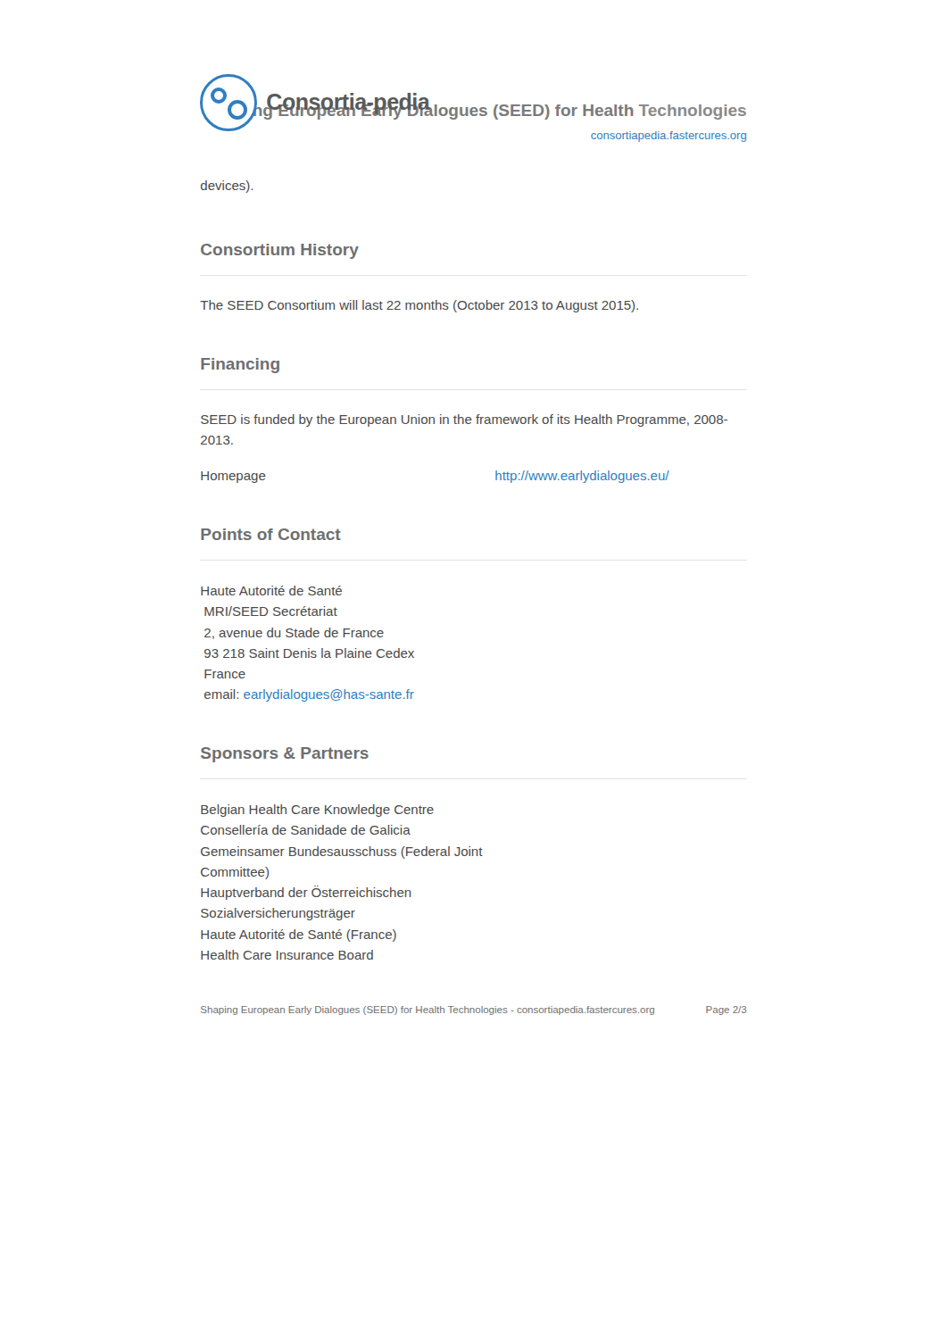Consortia-pedia
Shaping European Early Dialogues (SEED) for Health Technologies
consortiapedia.fastercures.org
devices).
Consortium History
The SEED Consortium will last 22 months (October 2013 to August 2015).
Financing
SEED is funded by the European Union in the framework of its Health Programme, 2008-2013.
Homepage
http://www.earlydialogues.eu/
Points of Contact
Haute Autorité de Santé
MRI/SEED Secrétariat
2, avenue du Stade de France
93 218 Saint Denis la Plaine Cedex
France
email: earlydialogues@has-sante.fr
Sponsors & Partners
Belgian Health Care Knowledge Centre
Consellería de Sanidade de Galicia
Gemeinsamer Bundesausschuss (Federal Joint
Committee)
Hauptverband der Österreichischen
Sozialversicherungsträger
Haute Autorité de Santé (France)
Health Care Insurance Board
Shaping European Early Dialogues (SEED) for Health Technologies - consortiapedia.fastercures.org
Page 2/3